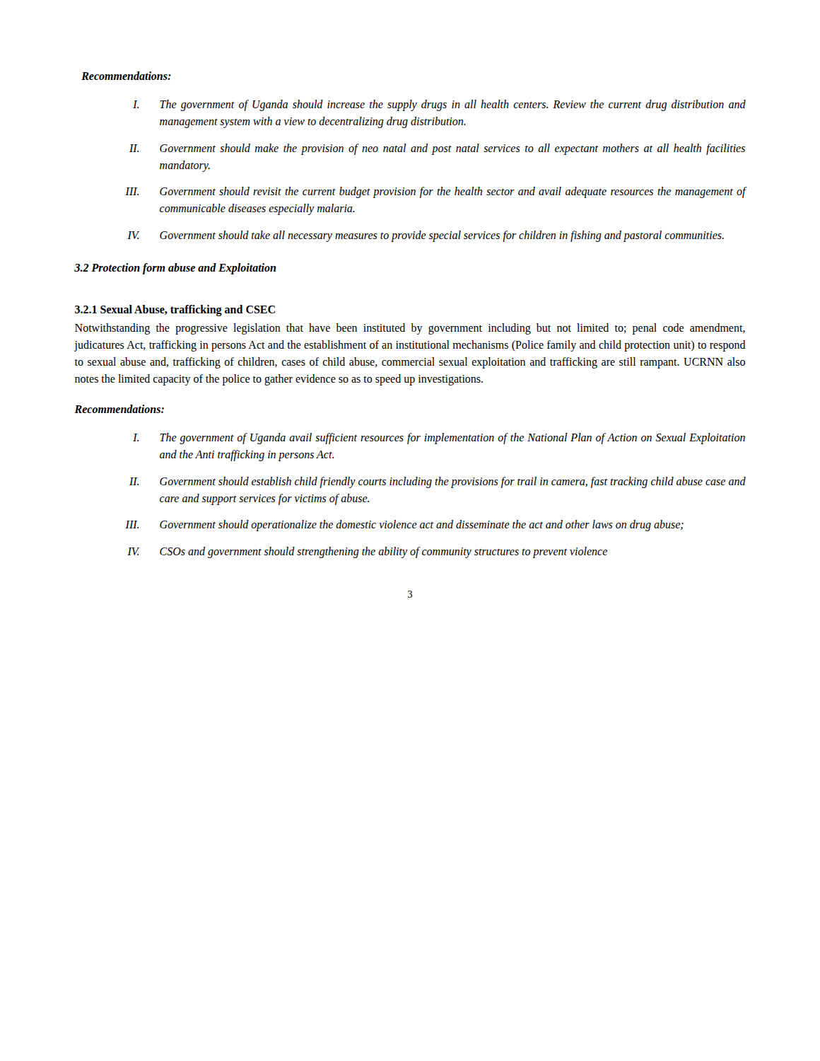Recommendations:
The government of Uganda should increase the supply drugs in all health centers. Review the current drug distribution and management system with a view to decentralizing drug distribution.
Government should make the provision of neo natal and post natal services to all expectant mothers at all health facilities mandatory.
Government should revisit the current budget provision for the health sector and avail adequate resources the management of communicable diseases especially malaria.
Government should take all necessary measures to provide special services for children in fishing and pastoral communities.
3.2 Protection form abuse and Exploitation
3.2.1 Sexual Abuse, trafficking and CSEC
Notwithstanding the progressive legislation that have been instituted by government including but not limited to; penal code amendment, judicatures Act, trafficking in persons Act and the establishment of an institutional mechanisms (Police family and child protection unit) to respond to sexual abuse and, trafficking of children, cases of child abuse, commercial sexual exploitation and trafficking are still rampant. UCRNN also notes the limited capacity of the police to gather evidence so as to speed up investigations.
Recommendations:
The government of Uganda avail sufficient resources for implementation of the National Plan of Action on Sexual Exploitation and the Anti trafficking in persons Act.
Government should establish child friendly courts including the provisions for trail in camera, fast tracking child abuse case and care and support services for victims of abuse.
Government should operationalize the domestic violence act and disseminate the act and other laws on drug abuse;
CSOs and government should strengthening the ability of community structures to prevent violence
3